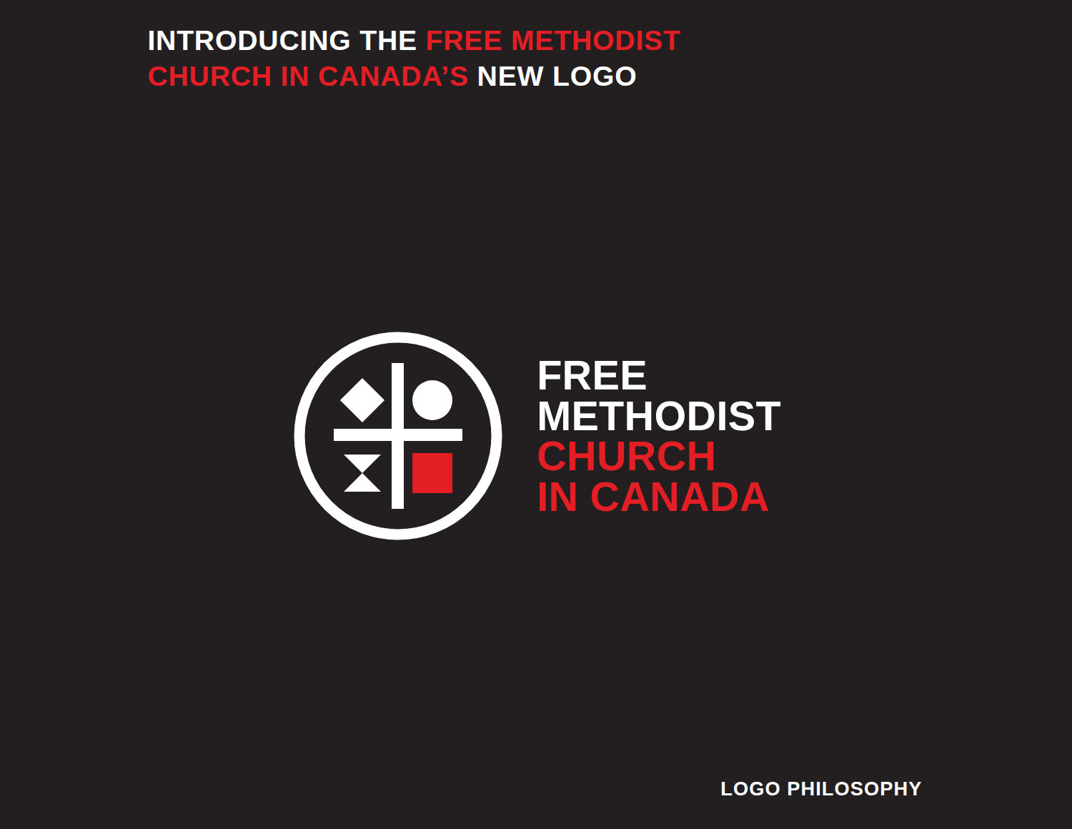Introducing the Free Methodist Church in Canada’s New Logo
Free Methodist Church In Canada
Logo Philosophy